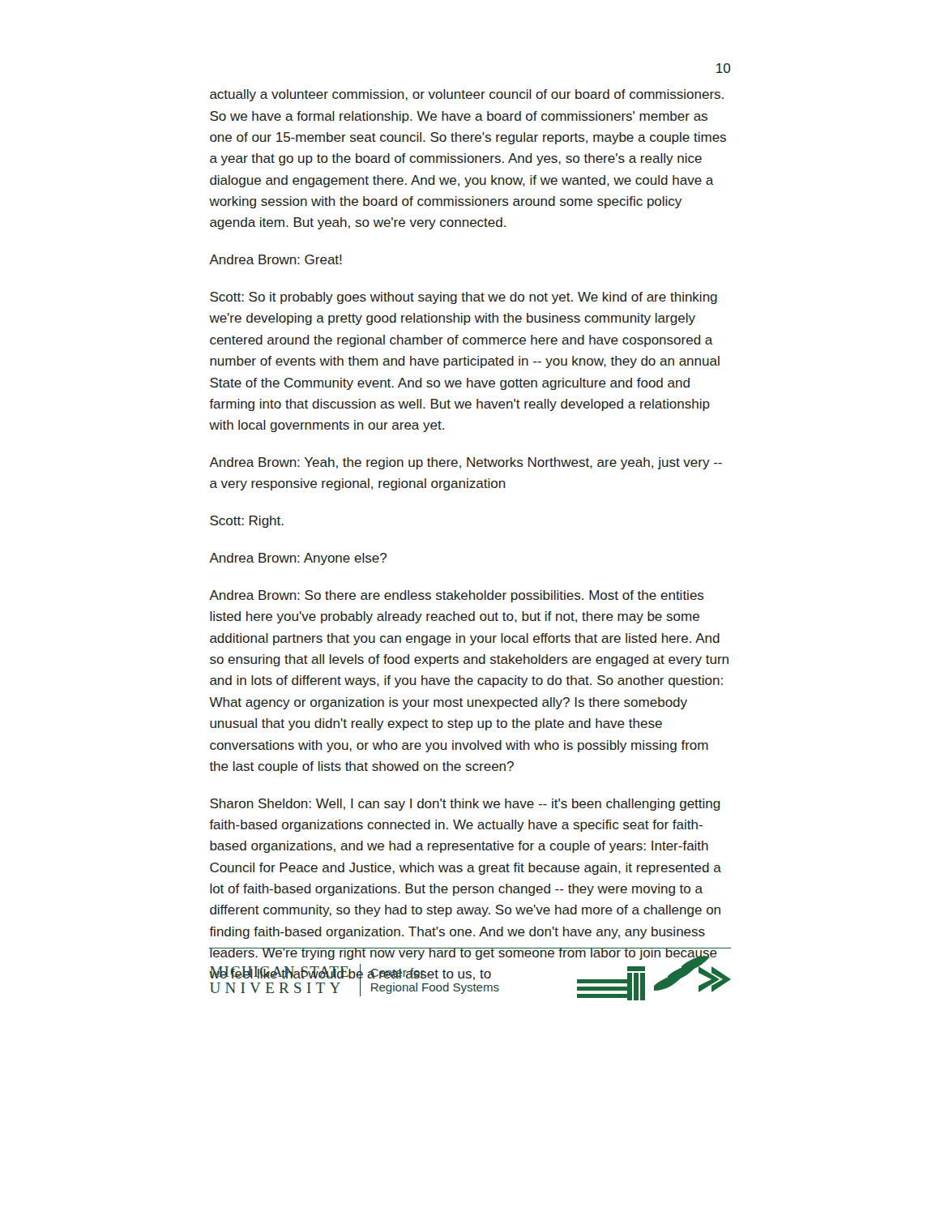10
actually a volunteer commission, or volunteer council of our board of commissioners. So we have a formal relationship. We have a board of commissioners' member as one of our 15-member seat council. So there's regular reports, maybe a couple times a year that go up to the board of commissioners. And yes, so there's a really nice dialogue and engagement there. And we, you know, if we wanted, we could have a working session with the board of commissioners around some specific policy agenda item. But yeah, so we're very connected.
Andrea Brown: Great!
Scott: So it probably goes without saying that we do not yet. We kind of are thinking we're developing a pretty good relationship with the business community largely centered around the regional chamber of commerce here and have cosponsored a number of events with them and have participated in -- you know, they do an annual State of the Community event. And so we have gotten agriculture and food and farming into that discussion as well. But we haven't really developed a relationship with local governments in our area yet.
Andrea Brown: Yeah, the region up there, Networks Northwest, are yeah, just very -- a very responsive regional, regional organization
Scott: Right.
Andrea Brown: Anyone else?
Andrea Brown: So there are endless stakeholder possibilities. Most of the entities listed here you've probably already reached out to, but if not, there may be some additional partners that you can engage in your local efforts that are listed here. And so ensuring that all levels of food experts and stakeholders are engaged at every turn and in lots of different ways, if you have the capacity to do that. So another question: What agency or organization is your most unexpected ally? Is there somebody unusual that you didn't really expect to step up to the plate and have these conversations with you, or who are you involved with who is possibly missing from the last couple of lists that showed on the screen?
Sharon Sheldon: Well, I can say I don't think we have -- it's been challenging getting faith-based organizations connected in. We actually have a specific seat for faith-based organizations, and we had a representative for a couple of years: Inter-faith Council for Peace and Justice, which was a great fit because again, it represented a lot of faith-based organizations. But the person changed -- they were moving to a different community, so they had to step away. So we've had more of a challenge on finding faith-based organization. That's one. And we don't have any, any business leaders. We're trying right now very hard to get someone from labor to join because we feel like that would be a real asset to us, to
MICHIGAN STATE
UNIVERSITY
Center for
Regional Food Systems